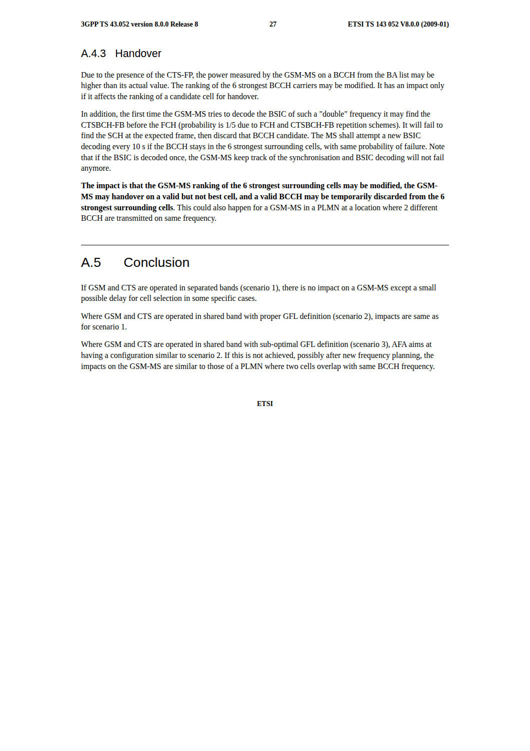3GPP TS 43.052 version 8.0.0 Release 8 27 ETSI TS 143 052 V8.0.0 (2009-01)
A.4.3 Handover
Due to the presence of the CTS-FP, the power measured by the GSM-MS on a BCCH from the BA list may be higher than its actual value. The ranking of the 6 strongest BCCH carriers may be modified. It has an impact only if it affects the ranking of a candidate cell for handover.
In addition, the first time the GSM-MS tries to decode the BSIC of such a "double" frequency it may find the CTSBCH-FB before the FCH (probability is 1/5 due to FCH and CTSBCH-FB repetition schemes). It will fail to find the SCH at the expected frame, then discard that BCCH candidate. The MS shall attempt a new BSIC decoding every 10 s if the BCCH stays in the 6 strongest surrounding cells, with same probability of failure. Note that if the BSIC is decoded once, the GSM-MS keep track of the synchronisation and BSIC decoding will not fail anymore.
The impact is that the GSM-MS ranking of the 6 strongest surrounding cells may be modified, the GSM-MS may handover on a valid but not best cell, and a valid BCCH may be temporarily discarded from the 6 strongest surrounding cells. This could also happen for a GSM-MS in a PLMN at a location where 2 different BCCH are transmitted on same frequency.
A.5 Conclusion
If GSM and CTS are operated in separated bands (scenario 1), there is no impact on a GSM-MS except a small possible delay for cell selection in some specific cases.
Where GSM and CTS are operated in shared band with proper GFL definition (scenario 2), impacts are same as for scenario 1.
Where GSM and CTS are operated in shared band with sub-optimal GFL definition (scenario 3), AFA aims at having a configuration similar to scenario 2. If this is not achieved, possibly after new frequency planning, the impacts on the GSM-MS are similar to those of a PLMN where two cells overlap with same BCCH frequency.
ETSI